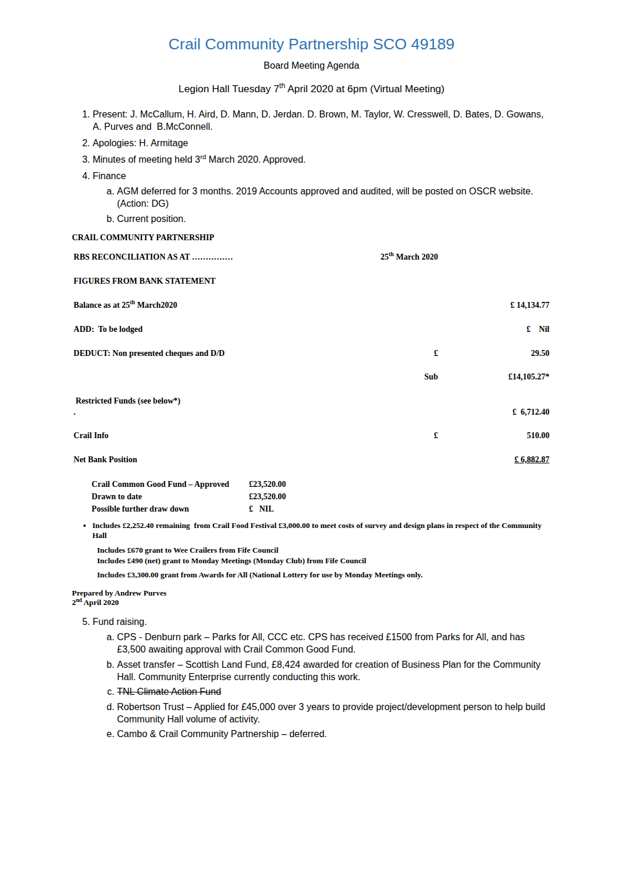Crail Community Partnership SCO 49189
Board Meeting Agenda
Legion Hall Tuesday 7th April 2020 at 6pm (Virtual Meeting)
Present: J. McCallum, H. Aird, D. Mann, D. Jerdan. D. Brown, M. Taylor, W. Cresswell, D. Bates, D. Gowans, A. Purves and B.McConnell.
Apologies: H. Armitage
Minutes of meeting held 3rd March 2020. Approved.
Finance
AGM deferred for 3 months. 2019 Accounts approved and audited, will be posted on OSCR website. (Action: DG)
Current position.
CRAIL COMMUNITY PARTNERSHIP
| RBS RECONCILIATION AS AT …………… | 25 th March 2020 | |
| FIGURES FROM BANK STATEMENT | | |
| Balance as at 25 th March2020 | | £ 14,134.77 |
| ADD: To be lodged | | £ Nil |
| DEDUCT: Non presented cheques and D/D | £ | 29.50 |
| | Sub | £14,105.27* |
| Restricted Funds (see below*) . | | £ 6,712.40 |
| Crail Info | £ | 510.00 |
| Net Bank Position | | £ 6,882.87 |
| Crail Common Good Fund – Approved | £23,520.00 |
| Drawn to date | £23,520.00 |
| Possible further draw down | £ NIL |
Includes £2,252.40 remaining from Crail Food Festival £3,000.00 to meet costs of survey and design plans in respect of the Community Hall
Includes £670 grant to Wee Crailers from Fife Council
Includes £490 (net) grant to Monday Meetings (Monday Club) from Fife Council
Includes £3,300.00 grant from Awards for All (National Lottery for use by Monday Meetings only.
Prepared by Andrew Purves
2nd April 2020
Fund raising.
CPS - Denburn park – Parks for All, CCC etc. CPS has received £1500 from Parks for All, and has £3,500 awaiting approval with Crail Common Good Fund.
Asset transfer – Scottish Land Fund, £8,424 awarded for creation of Business Plan for the Community Hall. Community Enterprise currently conducting this work.
TNL Climate Action Fund
Robertson Trust – Applied for £45,000 over 3 years to provide project/development person to help build Community Hall volume of activity.
Cambo & Crail Community Partnership – deferred.